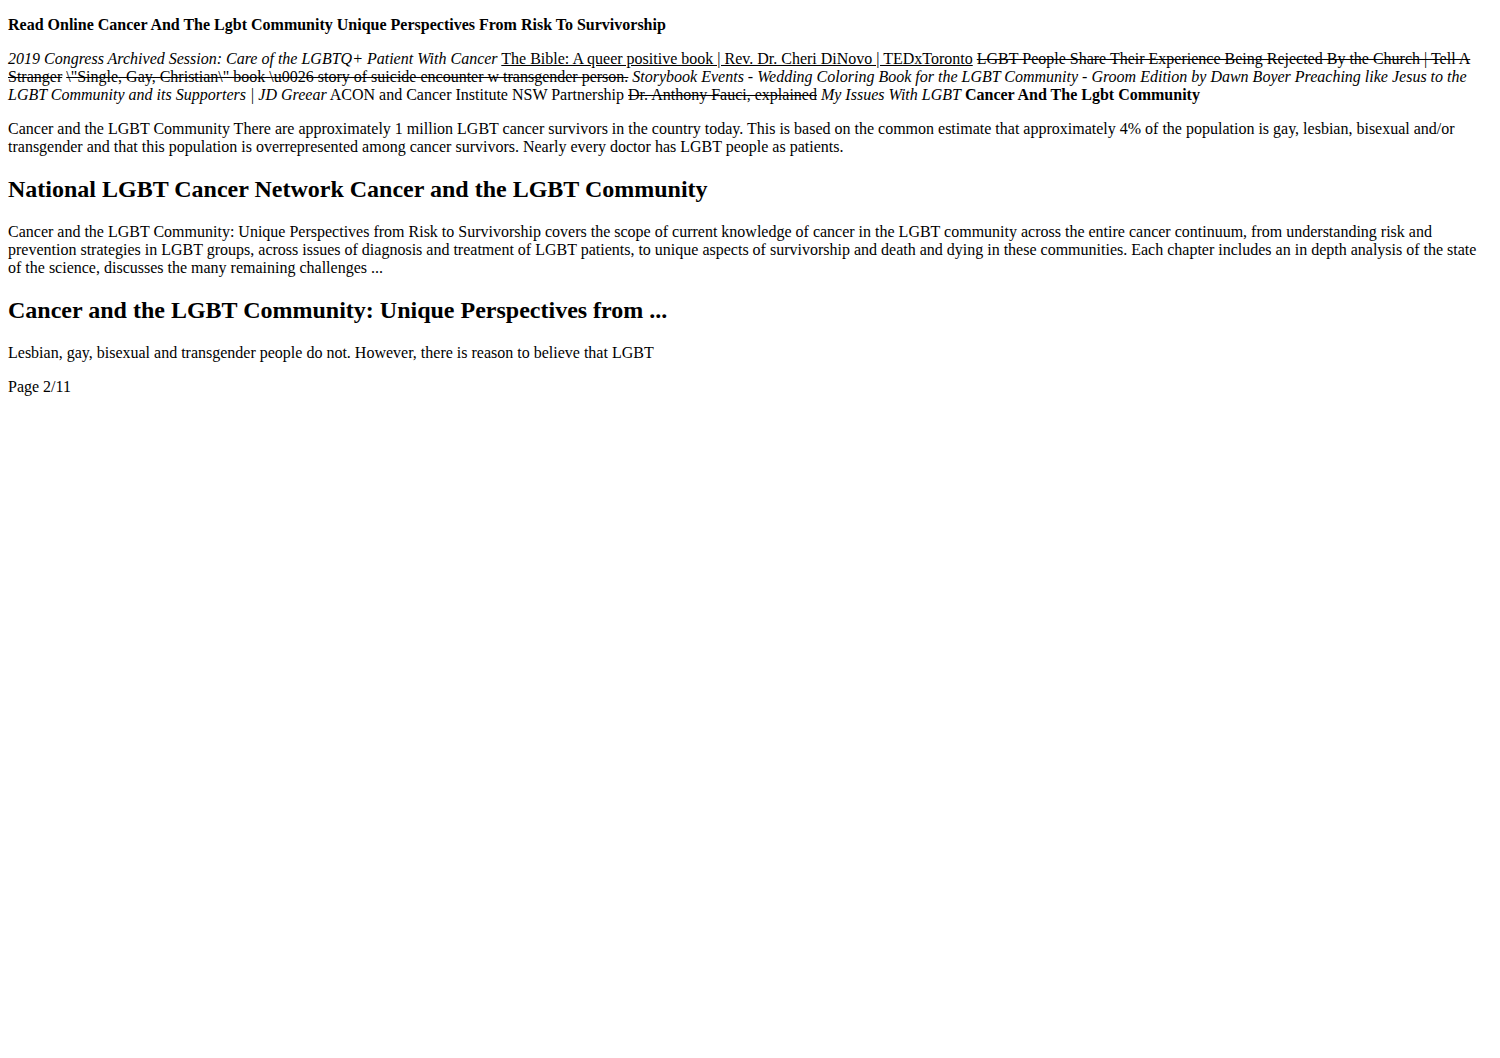Read Online Cancer And The Lgbt Community Unique Perspectives From Risk To Survivorship
2019 Congress Archived Session: Care of the LGBTQ+ Patient With Cancer The Bible: A queer positive book | Rev. Dr. Cheri DiNovo | TEDxToronto LGBT People Share Their Experience Being Rejected By the Church | Tell A Stranger \"Single, Gay, Christian\" book \u0026 story of suicide encounter w transgender person. Storybook Events - Wedding Coloring Book for the LGBT Community - Groom Edition by Dawn Boyer Preaching like Jesus to the LGBT Community and its Supporters | JD Greear ACON and Cancer Institute NSW Partnership Dr. Anthony Fauci, explained My Issues With LGBT Cancer And The Lgbt Community
Cancer and the LGBT Community There are approximately 1 million LGBT cancer survivors in the country today. This is based on the common estimate that approximately 4% of the population is gay, lesbian, bisexual and/or transgender and that this population is overrepresented among cancer survivors. Nearly every doctor has LGBT people as patients.
National LGBT Cancer Network Cancer and the LGBT Community
Cancer and the LGBT Community: Unique Perspectives from Risk to Survivorship covers the scope of current knowledge of cancer in the LGBT community across the entire cancer continuum, from understanding risk and prevention strategies in LGBT groups, across issues of diagnosis and treatment of LGBT patients, to unique aspects of survivorship and death and dying in these communities. Each chapter includes an in depth analysis of the state of the science, discusses the many remaining challenges ...
Cancer and the LGBT Community: Unique Perspectives from ...
Lesbian, gay, bisexual and transgender people do not. However, there is reason to believe that LGBT
Page 2/11